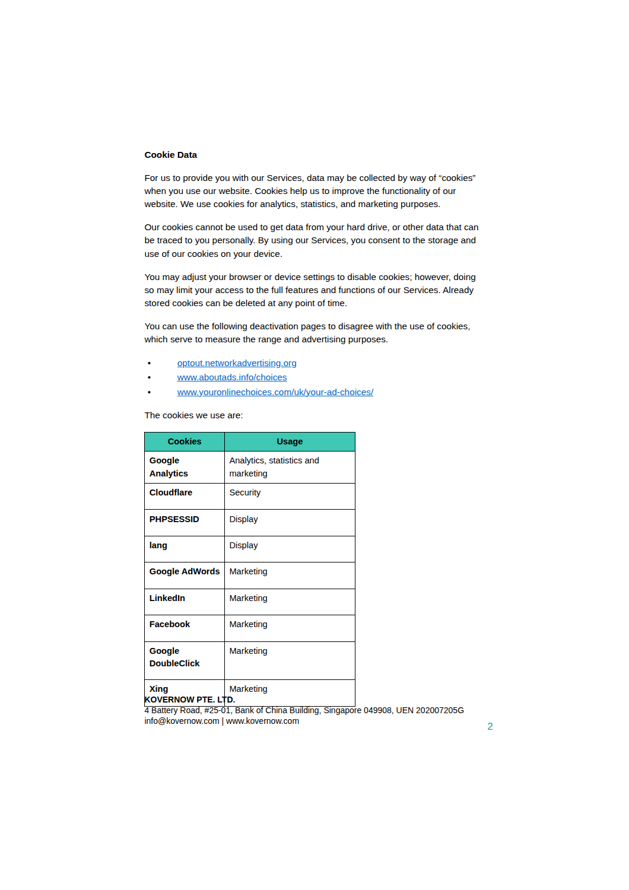Cookie Data
For us to provide you with our Services, data may be collected by way of “cookies” when you use our website. Cookies help us to improve the functionality of our website. We use cookies for analytics, statistics, and marketing purposes.
Our cookies cannot be used to get data from your hard drive, or other data that can be traced to you personally. By using our Services, you consent to the storage and use of our cookies on your device.
You may adjust your browser or device settings to disable cookies; however, doing so may limit your access to the full features and functions of our Services. Already stored cookies can be deleted at any point of time.
You can use the following deactivation pages to disagree with the use of cookies, which serve to measure the range and advertising purposes.
optout.networkadvertising.org
www.aboutads.info/choices
www.youronlinechoices.com/uk/your-ad-choices/
The cookies we use are:
| Cookies | Usage |
| --- | --- |
| Google Analytics | Analytics, statistics and marketing |
| Cloudflare | Security |
| PHPSESSID | Display |
| lang | Display |
| Google AdWords | Marketing |
| LinkedIn | Marketing |
| Facebook | Marketing |
| Google DoubleClick | Marketing |
| Xing | Marketing |
KOVERNOW PTE. LTD.
4 Battery Road, #25-01, Bank of China Building, Singapore 049908, UEN 202007205G
info@kovernow.com | www.kovernow.com
2